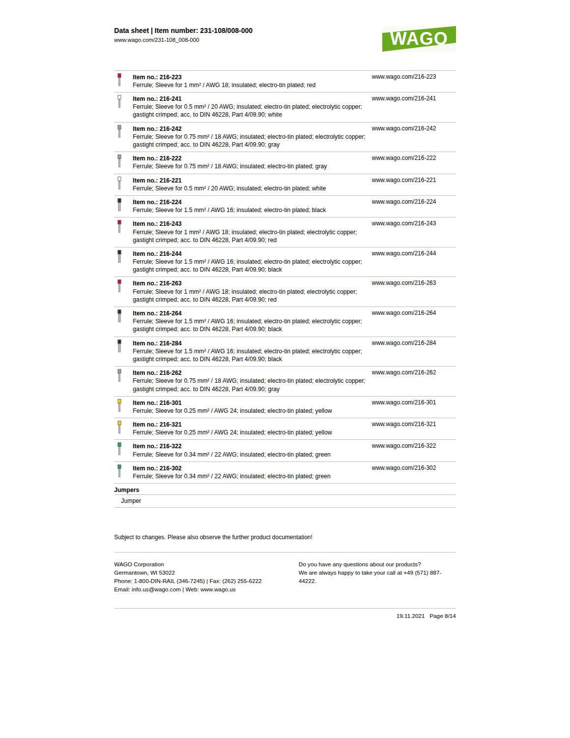Data sheet | Item number: 231-108/008-000
www.wago.com/231-108_008-000
WAGO
| | Item no.: 216-223 Ferrule; Sleeve for 1 mm² / AWG 18; insulated; electro-tin plated; red | www.wago.com/216-223 |
| | Item no.: 216-241 Ferrule; Sleeve for 0.5 mm² / 20 AWG; insulated; electro-tin plated; electrolytic copper; gastight crimped; acc. to DIN 46228, Part 4/09.90; white | www.wago.com/216-241 |
| | Item no.: 216-242 Ferrule; Sleeve for 0.75 mm² / 18 AWG; insulated; electro-tin plated; electrolytic copper; gastight crimped; acc. to DIN 46228, Part 4/09.90; gray | www.wago.com/216-242 |
| | Item no.: 216-222 Ferrule; Sleeve for 0.75 mm² / 18 AWG; insulated; electro-tin plated; gray | www.wago.com/216-222 |
| | Item no.: 216-221 Ferrule; Sleeve for 0.5 mm² / 20 AWG; insulated; electro-tin plated; white | www.wago.com/216-221 |
| | Item no.: 216-224 Ferrule; Sleeve for 1.5 mm² / AWG 16; insulated; electro-tin plated; black | www.wago.com/216-224 |
| | Item no.: 216-243 Ferrule; Sleeve for 1 mm² / AWG 18; insulated; electro-tin plated; electrolytic copper; gastight crimped; acc. to DIN 46228, Part 4/09.90; red | www.wago.com/216-243 |
| | Item no.: 216-244 Ferrule; Sleeve for 1.5 mm² / AWG 16; insulated; electro-tin plated; electrolytic copper; gastight crimped; acc. to DIN 46228, Part 4/09.90; black | www.wago.com/216-244 |
| | Item no.: 216-263 Ferrule; Sleeve for 1 mm² / AWG 18; insulated; electro-tin plated; electrolytic copper; gastight crimped; acc. to DIN 46228, Part 4/09.90; red | www.wago.com/216-263 |
| | Item no.: 216-264 Ferrule; Sleeve for 1.5 mm² / AWG 16; insulated; electro-tin plated; electrolytic copper; gastight crimped; acc. to DIN 46228, Part 4/09.90; black | www.wago.com/216-264 |
| | Item no.: 216-284 Ferrule; Sleeve for 1.5 mm² / AWG 16; insulated; electro-tin plated; electrolytic copper; gastight crimped; acc. to DIN 46228, Part 4/09.90; black | www.wago.com/216-284 |
| | Item no.: 216-262 Ferrule; Sleeve for 0.75 mm² / 18 AWG; insulated; electro-tin plated; electrolytic copper; gastight crimped; acc. to DIN 46228, Part 4/09.90; gray | www.wago.com/216-262 |
| | Item no.: 216-301 Ferrule; Sleeve for 0.25 mm² / AWG 24; insulated; electro-tin plated; yellow | www.wago.com/216-301 |
| | Item no.: 216-321 Ferrule; Sleeve for 0.25 mm² / AWG 24; insulated; electro-tin plated; yellow | www.wago.com/216-321 |
| | Item no.: 216-322 Ferrule; Sleeve for 0.34 mm² / 22 AWG; insulated; electro-tin plated; green | www.wago.com/216-322 |
| | Item no.: 216-302 Ferrule; Sleeve for 0.34 mm² / 22 AWG; insulated; electro-tin plated; green | www.wago.com/216-302 |
Jumpers
Jumper
Subject to changes. Please also observe the further product documentation!
WAGO Corporation
Germantown, WI 53022
Phone: 1-800-DIN-RAIL (346-7245) | Fax: (262) 255-6222
Email: info.us@wago.com | Web: www.wago.us
Do you have any questions about our products?
We are always happy to take your call at +49 (571) 887-44222.
19.11.2021 Page 8/14